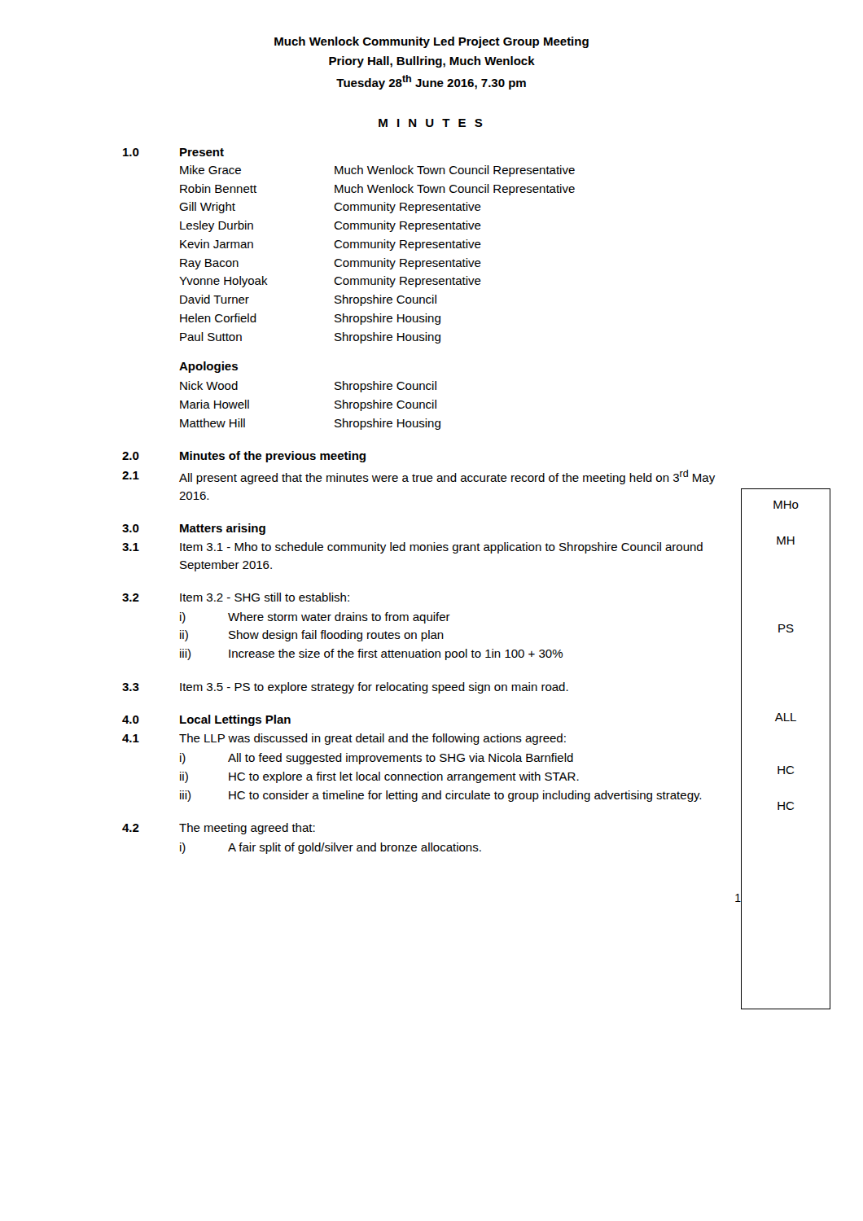Much Wenlock Community Led Project Group Meeting
Priory Hall, Bullring, Much Wenlock
Tuesday 28th June 2016, 7.30 pm
M I N U T E S
1.0
Present
| Mike Grace | Much Wenlock Town Council Representative |
| Robin Bennett | Much Wenlock Town Council Representative |
| Gill Wright | Community Representative |
| Lesley Durbin | Community Representative |
| Kevin Jarman | Community Representative |
| Ray Bacon | Community Representative |
| Yvonne Holyoak | Community Representative |
| David Turner | Shropshire Council |
| Helen Corfield | Shropshire Housing |
| Paul Sutton | Shropshire Housing |
Apologies
| Nick Wood | Shropshire Council |
| Maria Howell | Shropshire Council |
| Matthew Hill | Shropshire Housing |
2.0
Minutes of the previous meeting
2.1
All present agreed that the minutes were a true and accurate record of the meeting held on 3rd May 2016.
3.0
Matters arising
3.1
Item 3.1 - Mho to schedule community led monies grant application to Shropshire Council around September 2016.
3.2
Item 3.2 - SHG still to establish:
i) Where storm water drains to from aquifer
ii) Show design fail flooding routes on plan
iii) Increase the size of the first attenuation pool to 1in 100 + 30%
3.3
Item 3.5 - PS to explore strategy for relocating speed sign on main road.
4.0
Local Lettings Plan
4.1
The LLP was discussed in great detail and the following actions agreed:
i) All to feed suggested improvements to SHG via Nicola Barnfield
ii) HC to explore a first let local connection arrangement with STAR.
iii) HC to consider a timeline for letting and circulate to group including advertising strategy.
4.2
The meeting agreed that:
i) A fair split of gold/silver and bronze allocations.
MHo
MH
PS
ALL
HC
HC
1